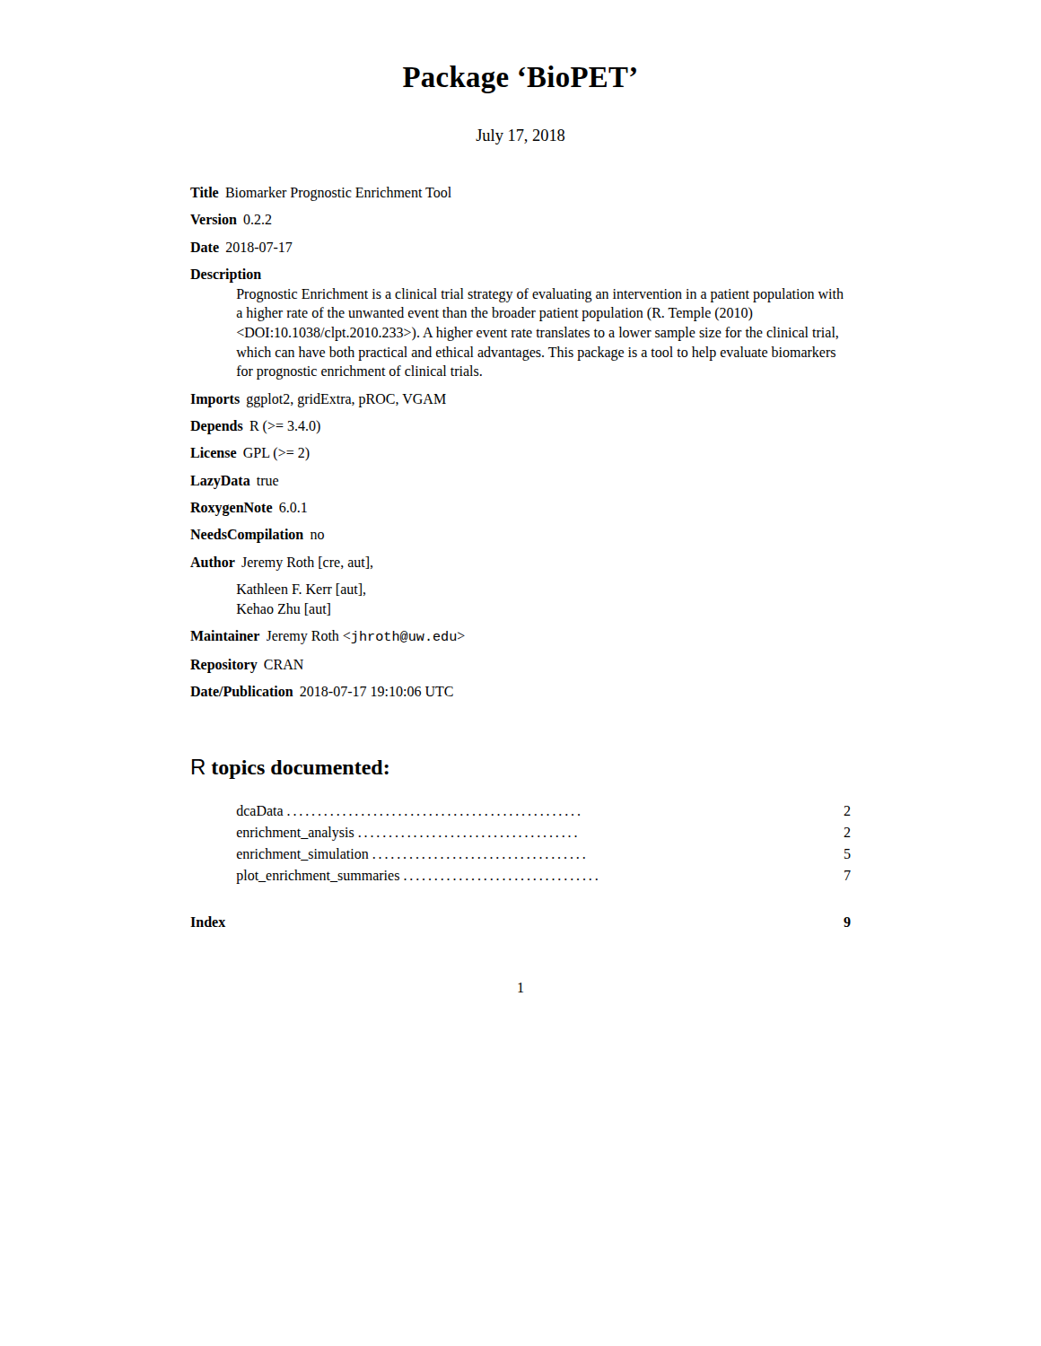Package ‘BioPET’
July 17, 2018
Title
Biomarker Prognostic Enrichment Tool
Version
0.2.2
Date
2018-07-17
Description
Prognostic Enrichment is a clinical trial strategy of evaluating an intervention in a patient population with a higher rate of the unwanted event than the broader patient population (R. Temple (2010) <DOI:10.1038/clpt.2010.233>). A higher event rate translates to a lower sample size for the clinical trial, which can have both practical and ethical advantages. This package is a tool to help evaluate biomarkers for prognostic enrichment of clinical trials.
Imports
ggplot2, gridExtra, pROC, VGAM
Depends
R (>= 3.4.0)
License
GPL (>= 2)
LazyData
true
RoxygenNote
6.0.1
NeedsCompilation
no
Author
Jeremy Roth [cre, aut],
Kathleen F. Kerr [aut],
Kehao Zhu [aut]
Maintainer
Jeremy Roth <jhroth@uw.edu>
Repository
CRAN
Date/Publication
2018-07-17 19:10:06 UTC
R topics documented:
dcaData................................................ 2
enrichment_analysis.................................... 2
enrichment_simulation................................... 5
plot_enrichment_summaries................................ 7
Index 9
1